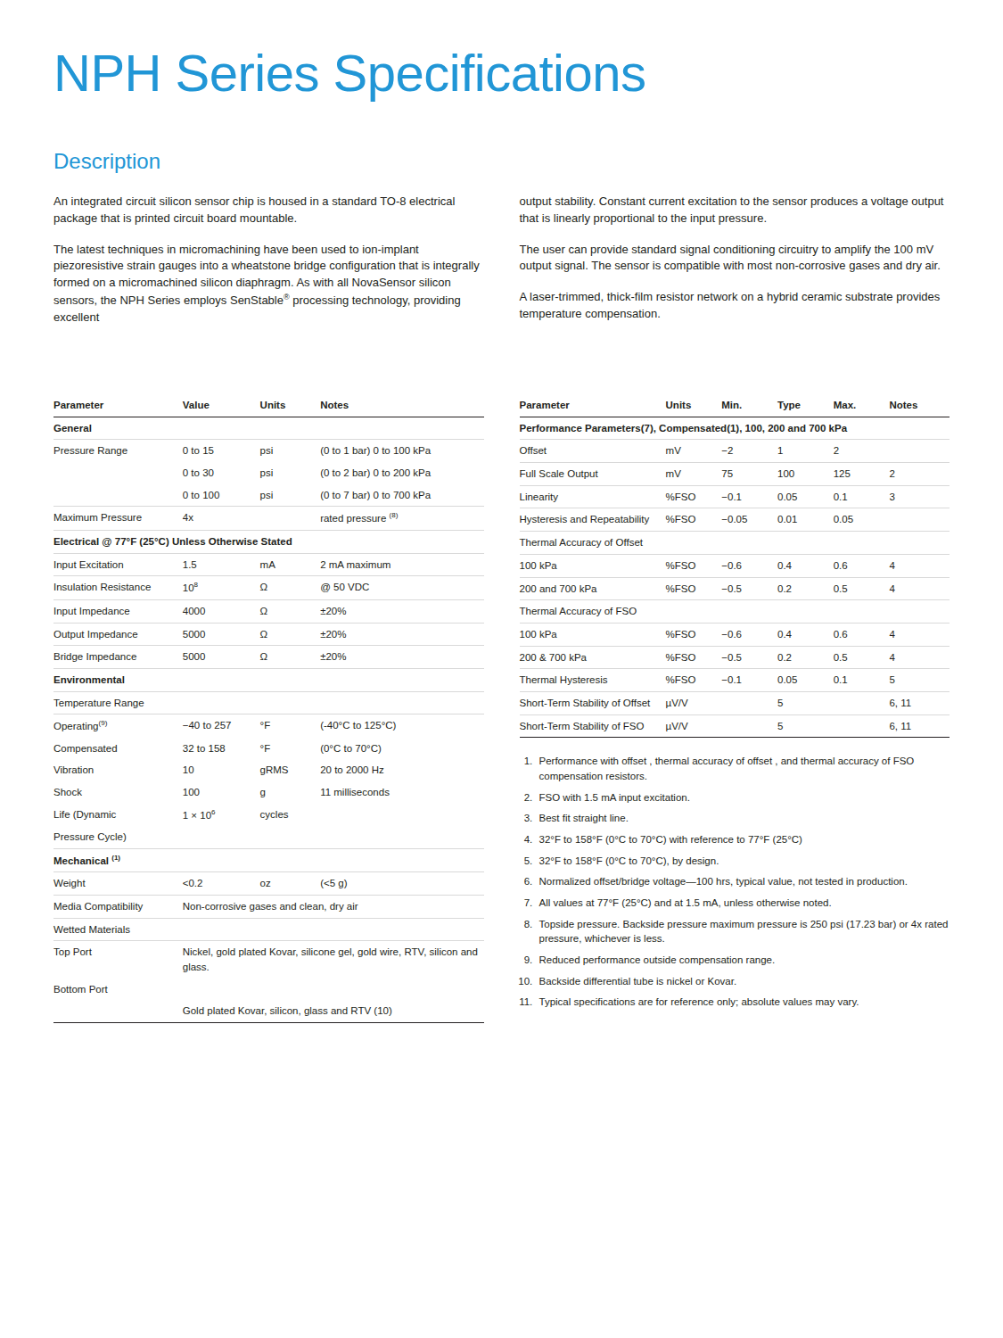NPH Series Specifications
Description
An integrated circuit silicon sensor chip is housed in a standard TO-8 electrical package that is printed circuit board mountable.
The latest techniques in micromachining have been used to ion-implant piezoresistive strain gauges into a wheatstone bridge configuration that is integrally formed on a micromachined silicon diaphragm. As with all NovaSensor silicon sensors, the NPH Series employs SenStable® processing technology, providing excellent
output stability. Constant current excitation to the sensor produces a voltage output that is linearly proportional to the input pressure.
The user can provide standard signal conditioning circuitry to amplify the 100 mV output signal. The sensor is compatible with most non-corrosive gases and dry air.
A laser-trimmed, thick-film resistor network on a hybrid ceramic substrate provides temperature compensation.
| Parameter | Value | Units | Notes |
| --- | --- | --- | --- |
| General |
| Pressure Range | 0 to 15 | psi | (0 to 1 bar) 0 to 100 kPa |
| | 0 to 30 | psi | (0 to 2 bar) 0 to 200 kPa |
| | 0 to 100 | psi | (0 to 7 bar) 0 to 700 kPa |
| Maximum Pressure | 4x | | rated pressure (8) |
| Electrical @ 77°F (25°C) Unless Otherwise Stated |
| Input Excitation | 1.5 | mA | 2 mA maximum |
| Insulation Resistance | 10 8 | Ω | @ 50 VDC |
| Input Impedance | 4000 | Ω | ±20% |
| Output Impedance | 5000 | Ω | ±20% |
| Bridge Impedance | 5000 | Ω | ±20% |
| Environmental |
| Temperature Range | | | |
| Operating (9) | −40 to 257 | °F | (-40°C to 125°C) |
| Compensated | 32 to 158 | °F | (0°C to 70°C) |
| Vibration | 10 | gRMS | 20 to 2000 Hz |
| Shock | 100 | g | 11 milliseconds |
| Life (Dynamic | 1 × 10 6 | cycles | |
| Pressure Cycle) | | | |
| Mechanical (1) |
| Weight | <0.2 | oz | (<5 g) |
| Media Compatibility | Non-corrosive gases and clean, dry air |
| Wetted Materials | |
| Top Port | Nickel, gold plated Kovar, silicone gel, gold wire, RTV, silicon and glass. |
| Bottom Port | |
| | Gold plated Kovar, silicon, glass and RTV (10) |
| Parameter | Units | Min. | Type | Max. | Notes |
| --- | --- | --- | --- | --- | --- |
| Performance Parameters(7), Compensated(1), 100, 200 and 700 kPa |
| Offset | mV | −2 | 1 | 2 | |
| Full Scale Output | mV | 75 | 100 | 125 | 2 |
| Linearity | %FSO | −0.1 | 0.05 | 0.1 | 3 |
| Hysteresis and Repeatability | %FSO | −0.05 | 0.01 | 0.05 | |
| Thermal Accuracy of Offset | | | | | |
| 100 kPa | %FSO | −0.6 | 0.4 | 0.6 | 4 |
| 200 and 700 kPa | %FSO | −0.5 | 0.2 | 0.5 | 4 |
| Thermal Accuracy of FSO | | | | | |
| 100 kPa | %FSO | −0.6 | 0.4 | 0.6 | 4 |
| 200 & 700 kPa | %FSO | −0.5 | 0.2 | 0.5 | 4 |
| Thermal Hysteresis | %FSO | −0.1 | 0.05 | 0.1 | 5 |
| Short-Term Stability of Offset | µV/V | | 5 | | 6, 11 |
| Short-Term Stability of FSO | µV/V | | 5 | | 6, 11 |
Performance with offset , thermal accuracy of offset , and thermal accuracy of FSO compensation resistors.
FSO with 1.5 mA input excitation.
Best fit straight line.
32°F to 158°F (0°C to 70°C) with reference to 77°F (25°C)
32°F to 158°F (0°C to 70°C), by design.
Normalized offset/bridge voltage—100 hrs, typical value, not tested in production.
All values at 77°F (25°C) and at 1.5 mA, unless otherwise noted.
Topside pressure. Backside pressure maximum pressure is 250 psi (17.23 bar) or 4x rated pressure, whichever is less.
Reduced performance outside compensation range.
Backside differential tube is nickel or Kovar.
Typical specifications are for reference only; absolute values may vary.